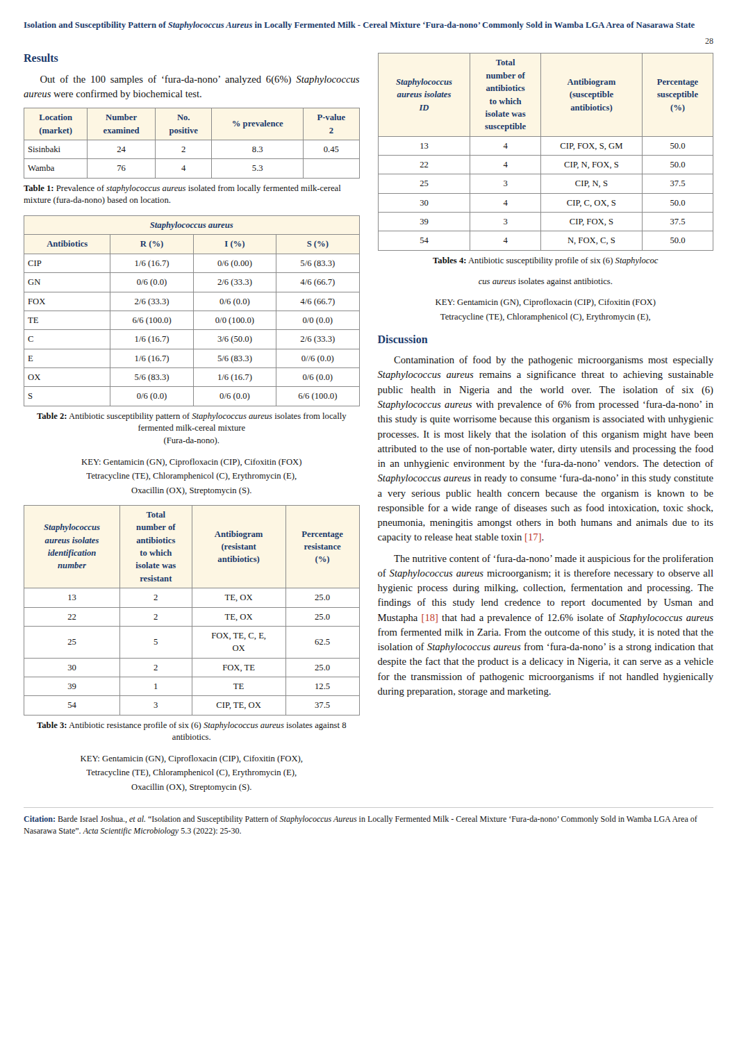Isolation and Susceptibility Pattern of Staphylococcus Aureus in Locally Fermented Milk - Cereal Mixture ‘Fura-da-nono’ Commonly Sold in Wamba LGA Area of Nasarawa State
28
Results
Out of the 100 samples of ‘fura-da-nono’ analyzed 6(6%) Staphylococcus aureus were confirmed by biochemical test.
| Location (market) | Number examined | No. positive | % prevalence | P-value 2 |
| --- | --- | --- | --- | --- |
| Sisinbaki | 24 | 2 | 8.3 | 0.45 |
| Wamba | 76 | 4 | 5.3 | |
Table 1: Prevalence of staphylococcus aureus isolated from locally fermented milk-cereal mixture (fura-da-nono) based on location.
| Staphylococcus aureus |
| --- |
| Antibiotics | R (%) | I (%) | S (%) |
| CIP | 1/6 (16.7) | 0/6 (0.00) | 5/6 (83.3) |
| GN | 0/6 (0.0) | 2/6 (33.3) | 4/6 (66.7) |
| FOX | 2/6 (33.3) | 0/6 (0.0) | 4/6 (66.7) |
| TE | 6/6 (100.0) | 0/0 (100.0) | 0/0 (0.0) |
| C | 1/6 (16.7) | 3/6 (50.0) | 2/6 (33.3) |
| E | 1/6 (16.7) | 5/6 (83.3) | 0//6 (0.0) |
| OX | 5/6 (83.3) | 1/6 (16.7) | 0/6 (0.0) |
| S | 0/6 (0.0) | 0/6 (0.0) | 6/6 (100.0) |
Table 2: Antibiotic susceptibility pattern of Staphylococcus aureus isolates from locally fermented milk-cereal mixture
(Fura-da-nono).
KEY: Gentamicin (GN), Ciprofloxacin (CIP), Cifoxitin (FOX)
Tetracycline (TE), Chloramphenicol (C), Erythromycin (E),
Oxacillin (OX), Streptomycin (S).
| Staphylococcus aureus isolates identification number | Total number of antibiotics to which isolate was resistant | Antibiogram (resistant antibiotics) | Percentage resistance (%) |
| --- | --- | --- | --- |
| 13 | 2 | TE, OX | 25.0 |
| 22 | 2 | TE, OX | 25.0 |
| 25 | 5 | FOX, TE, C, E, OX | 62.5 |
| 30 | 2 | FOX, TE | 25.0 |
| 39 | 1 | TE | 12.5 |
| 54 | 3 | CIP, TE, OX | 37.5 |
Table 3: Antibiotic resistance profile of six (6) Staphylococcus aureus isolates against 8 antibiotics.
KEY: Gentamicin (GN), Ciprofloxacin (CIP), Cifoxitin (FOX),
Tetracycline (TE), Chloramphenicol (C), Erythromycin (E),
Oxacillin (OX), Streptomycin (S).
| Staphylococcus aureus isolates ID | Total number of antibiotics to which isolate was susceptible | Antibiogram (susceptible antibiotics) | Percentage susceptible (%) |
| --- | --- | --- | --- |
| 13 | 4 | CIP, FOX, S, GM | 50.0 |
| 22 | 4 | CIP, N, FOX, S | 50.0 |
| 25 | 3 | CIP, N, S | 37.5 |
| 30 | 4 | CIP, C, OX, S | 50.0 |
| 39 | 3 | CIP, FOX, S | 37.5 |
| 54 | 4 | N, FOX, C, S | 50.0 |
Tables 4: Antibiotic susceptibility profile of six (6) Staphylococ
cus aureus isolates against antibiotics.
KEY: Gentamicin (GN), Ciprofloxacin (CIP), Cifoxitin (FOX)
Tetracycline (TE), Chloramphenicol (C), Erythromycin (E),
Discussion
Contamination of food by the pathogenic microorganisms most especially Staphylococcus aureus remains a significance threat to achieving sustainable public health in Nigeria and the world over. The isolation of six (6) Staphylococcus aureus with prevalence of 6% from processed ‘fura-da-nono’ in this study is quite worrisome because this organism is associated with unhygienic processes. It is most likely that the isolation of this organism might have been attributed to the use of non-portable water, dirty utensils and processing the food in an unhygienic environment by the ‘fura-da-nono’ vendors. The detection of Staphylococcus aureus in ready to consume ‘fura-da-nono’ in this study constitute a very serious public health concern because the organism is known to be responsible for a wide range of diseases such as food intoxication, toxic shock, pneumonia, meningitis amongst others in both humans and animals due to its capacity to release heat stable toxin [17].
The nutritive content of ‘fura-da-nono’ made it auspicious for the proliferation of Staphylococcus aureus microorganism; it is therefore necessary to observe all hygienic process during milking, collection, fermentation and processing. The findings of this study lend credence to report documented by Usman and Mustapha [18] that had a prevalence of 12.6% isolate of Staphylococcus aureus from fermented milk in Zaria. From the outcome of this study, it is noted that the isolation of Staphylococcus aureus from ‘fura-da-nono’ is a strong indication that despite the fact that the product is a delicacy in Nigeria, it can serve as a vehicle for the transmission of pathogenic microorganisms if not handled hygienically during preparation, storage and marketing.
Citation: Barde Israel Joshua., et al. “Isolation and Susceptibility Pattern of Staphylococcus Aureus in Locally Fermented Milk - Cereal Mixture ‘Fura-da-nono’ Commonly Sold in Wamba LGA Area of Nasarawa State”. Acta Scientific Microbiology 5.3 (2022): 25-30.